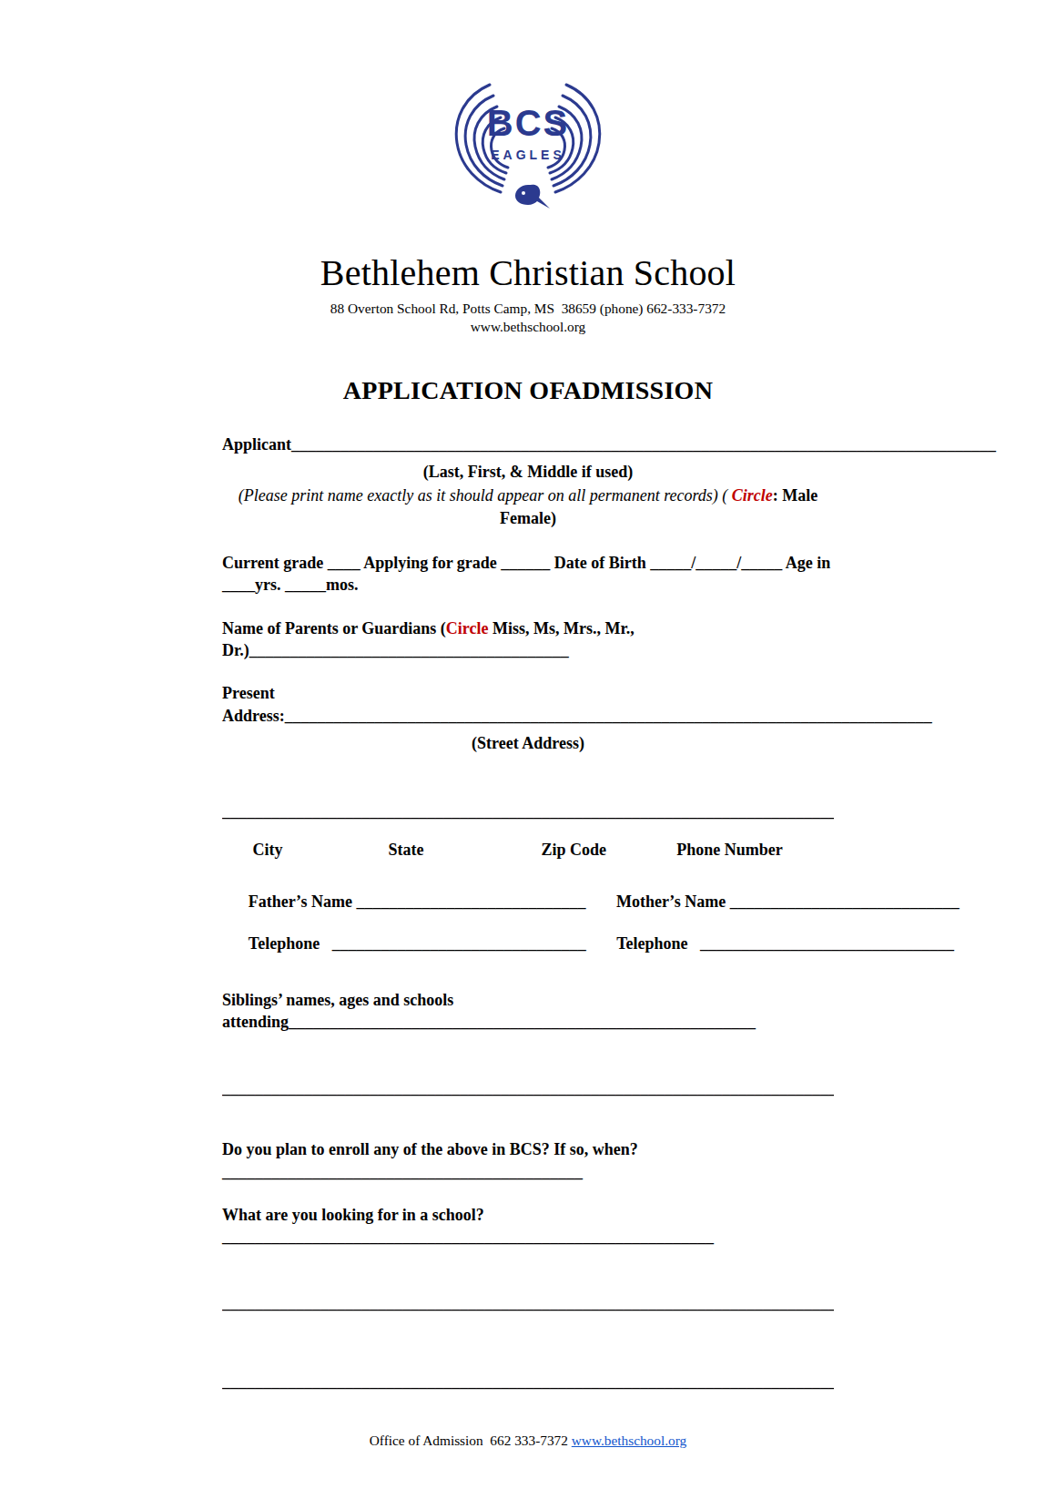BCS EAGLES
Bethlehem Christian School
88 Overton School Rd, Potts Camp, MS 38659 (phone) 662-333-7372
www.bethschool.org
APPLICATION OFADMISSION
Applicant______________________________________________________________________________________
(Last, First, & Middle if used)
(Please print name exactly as it should appear on all permanent records) ( Circle: Male Female)
Current grade ____ Applying for grade ______ Date of Birth _____/_____/_____ Age in ____yrs. _____mos.
Name of Parents or Guardians (Circle Miss, Ms, Mrs., Mr., Dr.)_______________________________________
Present Address:_______________________________________________________________________________
(Street Address)
_______________________________________________________________________________________________
City State Zip Code Phone Number
Father’s Name ____________________________
Mother’s Name ____________________________
Telephone _______________________________
Telephone _______________________________
Siblings’ names, ages and schools attending_________________________________________________________
_______________________________________________________________________________________________
Do you plan to enroll any of the above in BCS? If so, when?____________________________________________
What are you looking for in a school? ____________________________________________________________
_______________________________________________________________________________________________
_______________________________________________________________________________________________
Office of Admission 662 333-7372 www.bethschool.org